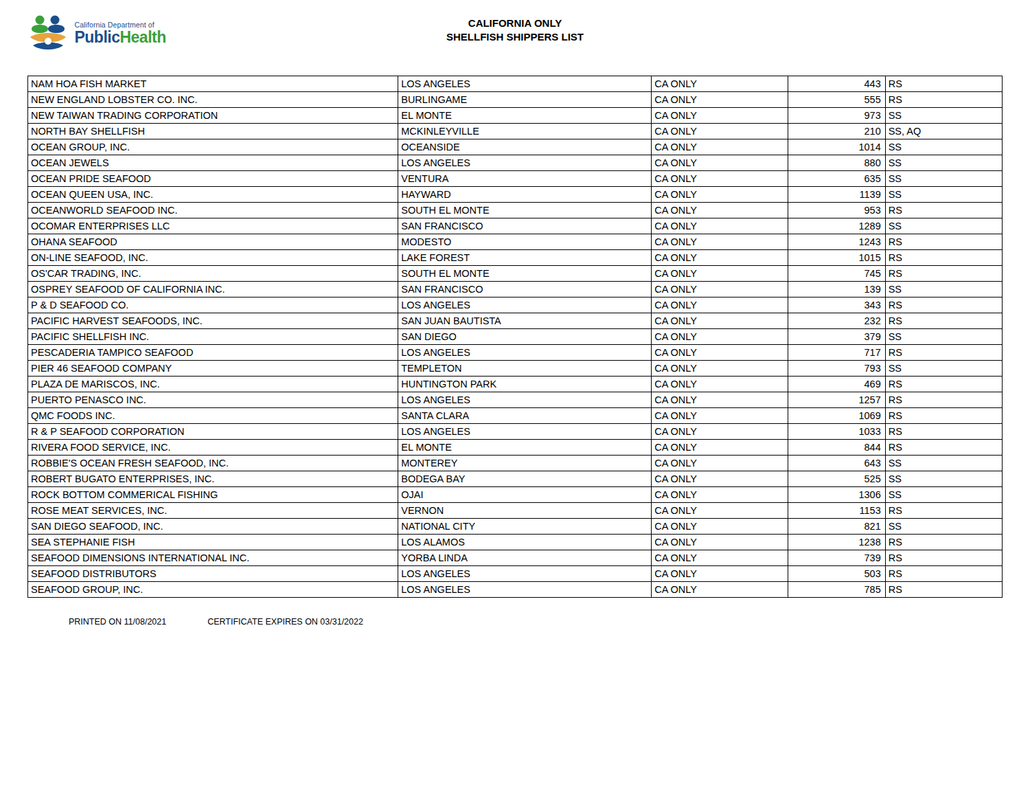California Department of
Public Health
CALIFORNIA ONLY
SHELLFISH SHIPPERS LIST
| NAM HOA FISH MARKET | LOS ANGELES | CA ONLY | 443 | RS |
| NEW ENGLAND LOBSTER CO. INC. | BURLINGAME | CA ONLY | 555 | RS |
| NEW TAIWAN TRADING CORPORATION | EL MONTE | CA ONLY | 973 | SS |
| NORTH BAY SHELLFISH | MCKINLEYVILLE | CA ONLY | 210 | SS, AQ |
| OCEAN GROUP, INC. | OCEANSIDE | CA ONLY | 1014 | SS |
| OCEAN JEWELS | LOS ANGELES | CA ONLY | 880 | SS |
| OCEAN PRIDE SEAFOOD | VENTURA | CA ONLY | 635 | SS |
| OCEAN QUEEN USA, INC. | HAYWARD | CA ONLY | 1139 | SS |
| OCEANWORLD SEAFOOD INC. | SOUTH EL MONTE | CA ONLY | 953 | RS |
| OCOMAR ENTERPRISES LLC | SAN FRANCISCO | CA ONLY | 1289 | SS |
| OHANA SEAFOOD | MODESTO | CA ONLY | 1243 | RS |
| ON-LINE SEAFOOD, INC. | LAKE FOREST | CA ONLY | 1015 | RS |
| OS'CAR TRADING, INC. | SOUTH EL MONTE | CA ONLY | 745 | RS |
| OSPREY SEAFOOD OF CALIFORNIA INC. | SAN FRANCISCO | CA ONLY | 139 | SS |
| P & D SEAFOOD CO. | LOS ANGELES | CA ONLY | 343 | RS |
| PACIFIC HARVEST SEAFOODS, INC. | SAN JUAN BAUTISTA | CA ONLY | 232 | RS |
| PACIFIC SHELLFISH INC. | SAN DIEGO | CA ONLY | 379 | SS |
| PESCADERIA TAMPICO SEAFOOD | LOS ANGELES | CA ONLY | 717 | RS |
| PIER 46 SEAFOOD COMPANY | TEMPLETON | CA ONLY | 793 | SS |
| PLAZA DE MARISCOS, INC. | HUNTINGTON PARK | CA ONLY | 469 | RS |
| PUERTO PENASCO INC. | LOS ANGELES | CA ONLY | 1257 | RS |
| QMC FOODS INC. | SANTA CLARA | CA ONLY | 1069 | RS |
| R & P SEAFOOD CORPORATION | LOS ANGELES | CA ONLY | 1033 | RS |
| RIVERA FOOD SERVICE, INC. | EL MONTE | CA ONLY | 844 | RS |
| ROBBIE'S OCEAN FRESH SEAFOOD, INC. | MONTEREY | CA ONLY | 643 | SS |
| ROBERT BUGATO ENTERPRISES, INC. | BODEGA BAY | CA ONLY | 525 | SS |
| ROCK BOTTOM COMMERICAL FISHING | OJAI | CA ONLY | 1306 | SS |
| ROSE MEAT SERVICES, INC. | VERNON | CA ONLY | 1153 | RS |
| SAN DIEGO SEAFOOD, INC. | NATIONAL CITY | CA ONLY | 821 | SS |
| SEA STEPHANIE FISH | LOS ALAMOS | CA ONLY | 1238 | RS |
| SEAFOOD DIMENSIONS INTERNATIONAL INC. | YORBA LINDA | CA ONLY | 739 | RS |
| SEAFOOD DISTRIBUTORS | LOS ANGELES | CA ONLY | 503 | RS |
| SEAFOOD GROUP, INC. | LOS ANGELES | CA ONLY | 785 | RS |
PRINTED ON 11/08/2021
CERTIFICATE EXPIRES ON 03/31/2022